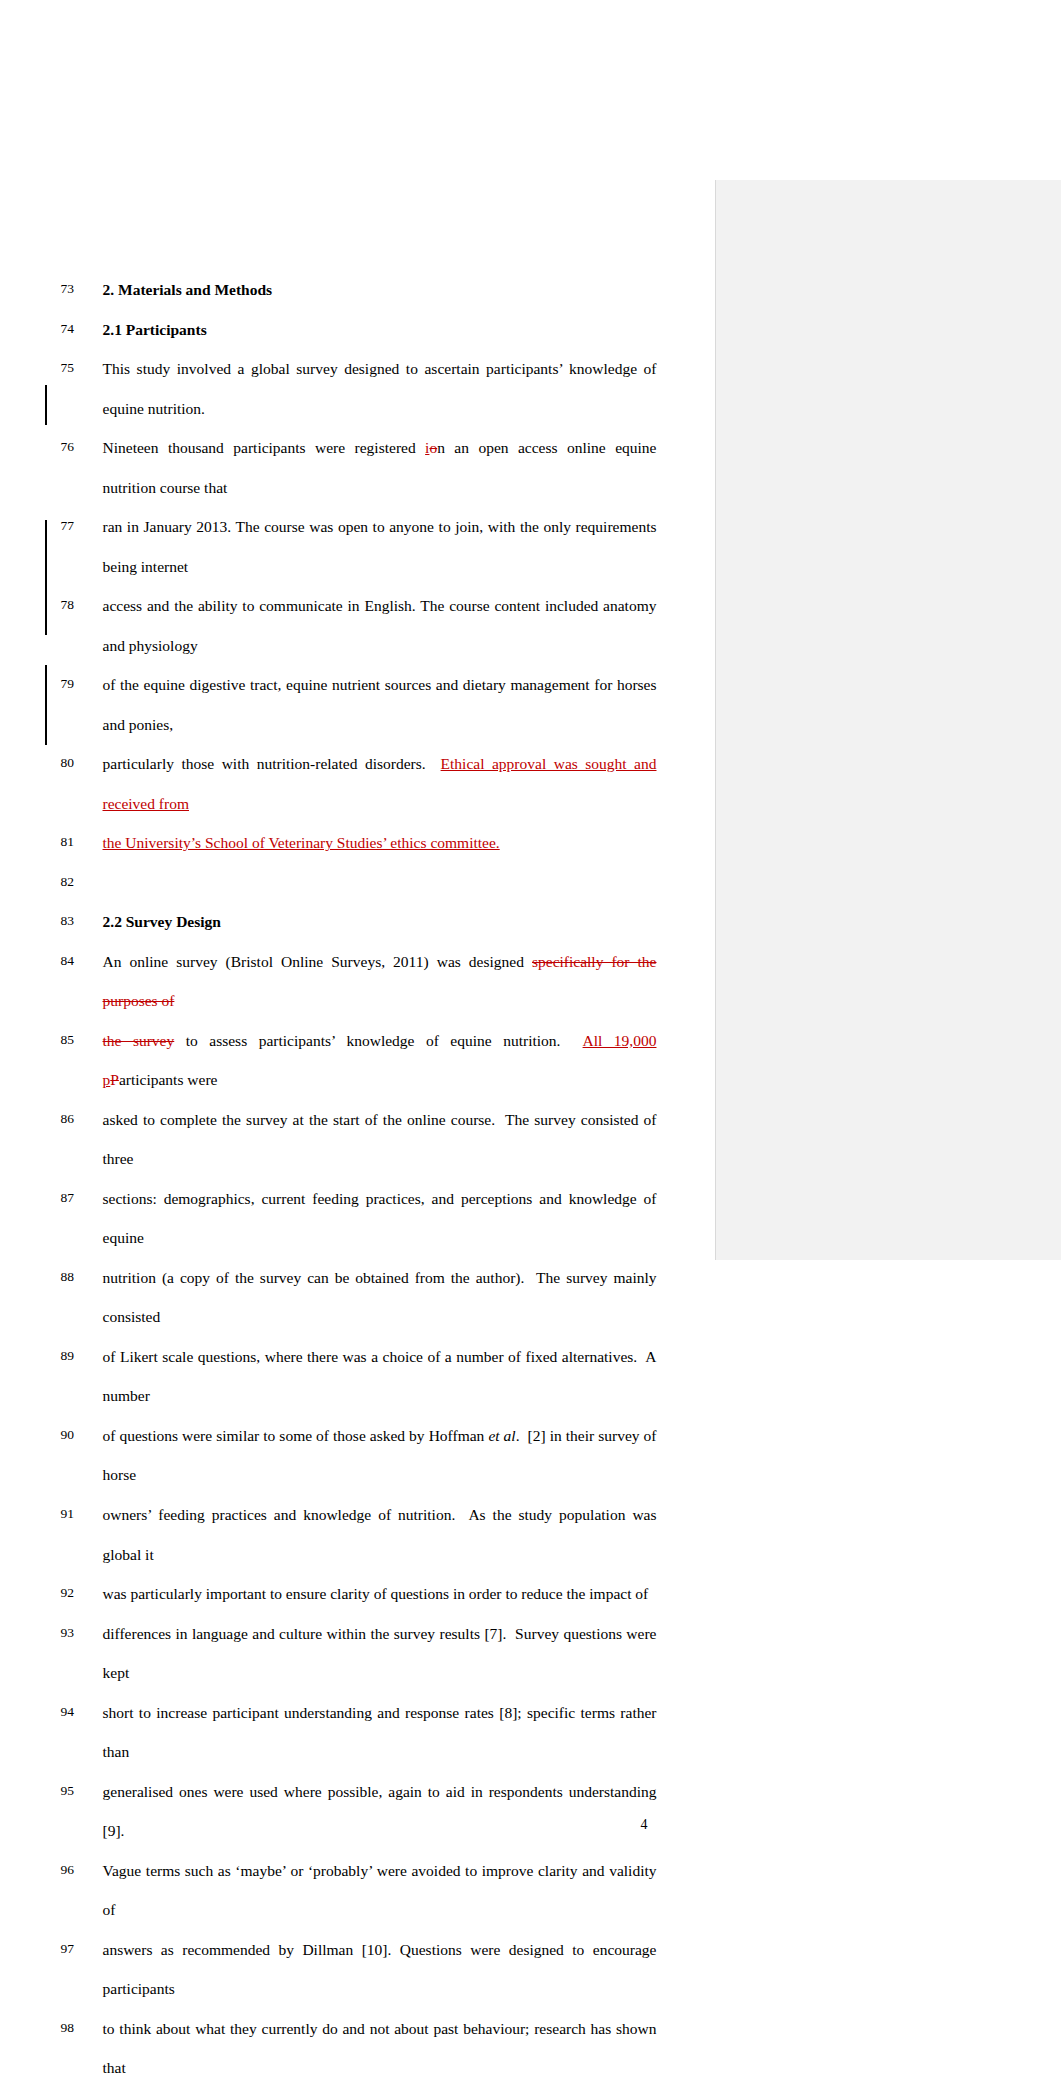73
2. Materials and Methods
74
2.1 Participants
75
This study involved a global survey designed to ascertain participants’ knowledge of equine nutrition.
76
Nineteen thousand participants were registered ion an open access online equine nutrition course that
77
ran in January 2013. The course was open to anyone to join, with the only requirements being internet
78
access and the ability to communicate in English. The course content included anatomy and physiology
79
of the equine digestive tract, equine nutrient sources and dietary management for horses and ponies,
80
particularly those with nutrition-related disorders. Ethical approval was sought and received from
81
the University’s School of Veterinary Studies’ ethics committee.
82
83
2.2 Survey Design
84
An online survey (Bristol Online Surveys, 2011) was designed specifically for the purposes of
85
the survey to assess participants’ knowledge of equine nutrition. All 19,000 p Participants were
86
asked to complete the survey at the start of the online course. The survey consisted of three
87
sections: demographics, current feeding practices, and perceptions and knowledge of equine
88
nutrition (a copy of the survey can be obtained from the author). The survey mainly consisted
89
of Likert scale questions, where there was a choice of a number of fixed alternatives. A number
90
of questions were similar to some of those asked by Hoffman et al. [2] in their survey of horse
91
owners’ feeding practices and knowledge of nutrition. As the study population was global it
92
was particularly important to ensure clarity of questions in order to reduce the impact of
93
differences in language and culture within the survey results [7]. Survey questions were kept
94
short to increase participant understanding and response rates [8]; specific terms rather than
95
generalised ones were used where possible, again to aid in respondents understanding [9].
96
Vague terms such as ‘maybe’ or ‘probably’ were avoided to improve clarity and validity of
97
answers as recommended by Dillman [10]. Questions were designed to encourage participants
98
to think about what they currently do and not about past behaviour; research has shown that
4